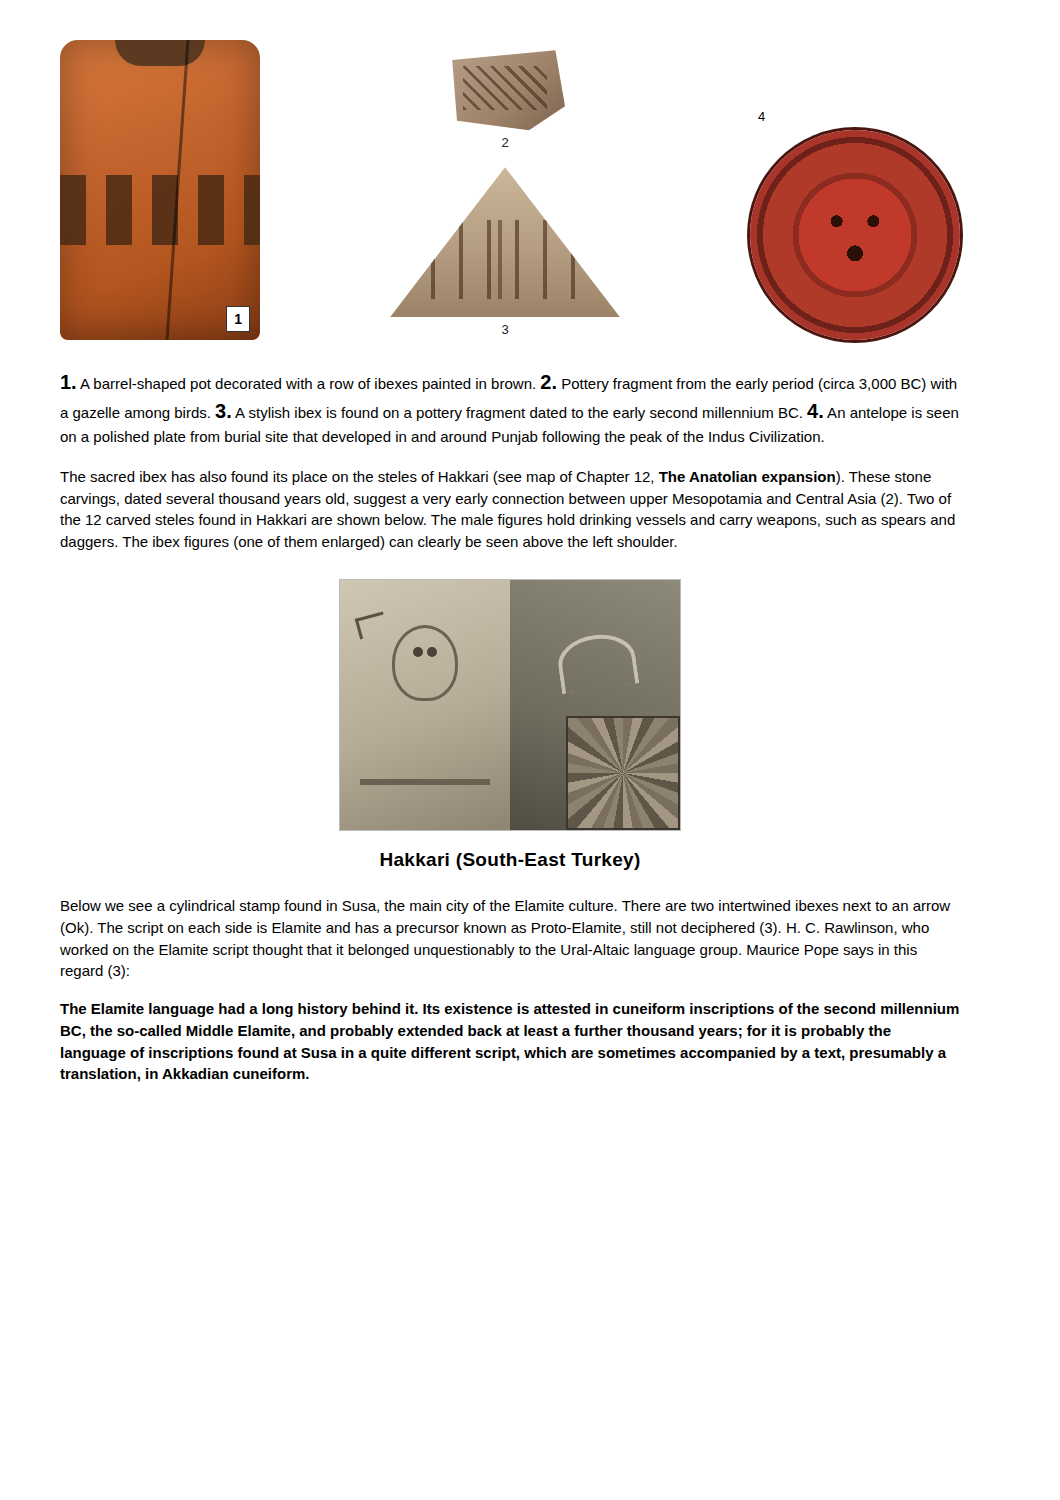1
2
3
4
1. A barrel-shaped pot decorated with a row of ibexes painted in brown. 2. Pottery fragment from the early period (circa 3,000 BC) with a gazelle among birds. 3. A stylish ibex is found on a pottery fragment dated to the early second millennium BC. 4. An antelope is seen on a polished plate from burial site that developed in and around Punjab following the peak of the Indus Civilization.
The sacred ibex has also found its place on the steles of Hakkari (see map of Chapter 12, The Anatolian expansion). These stone carvings, dated several thousand years old, suggest a very early connection between upper Mesopotamia and Central Asia (2). Two of the 12 carved steles found in Hakkari are shown below. The male figures hold drinking vessels and carry weapons, such as spears and daggers. The ibex figures (one of them enlarged) can clearly be seen above the left shoulder.
Hakkari (South-East Turkey)
Below we see a cylindrical stamp found in Susa, the main city of the Elamite culture. There are two intertwined ibexes next to an arrow (Ok). The script on each side is Elamite and has a precursor known as Proto-Elamite, still not deciphered (3). H. C. Rawlinson, who worked on the Elamite script thought that it belonged unquestionably to the Ural-Altaic language group. Maurice Pope says in this regard (3):
The Elamite language had a long history behind it. Its existence is attested in cuneiform inscriptions of the second millennium BC, the so-called Middle Elamite, and probably extended back at least a further thousand years; for it is probably the language of inscriptions found at Susa in a quite different script, which are sometimes accompanied by a text, presumably a translation, in Akkadian cuneiform.